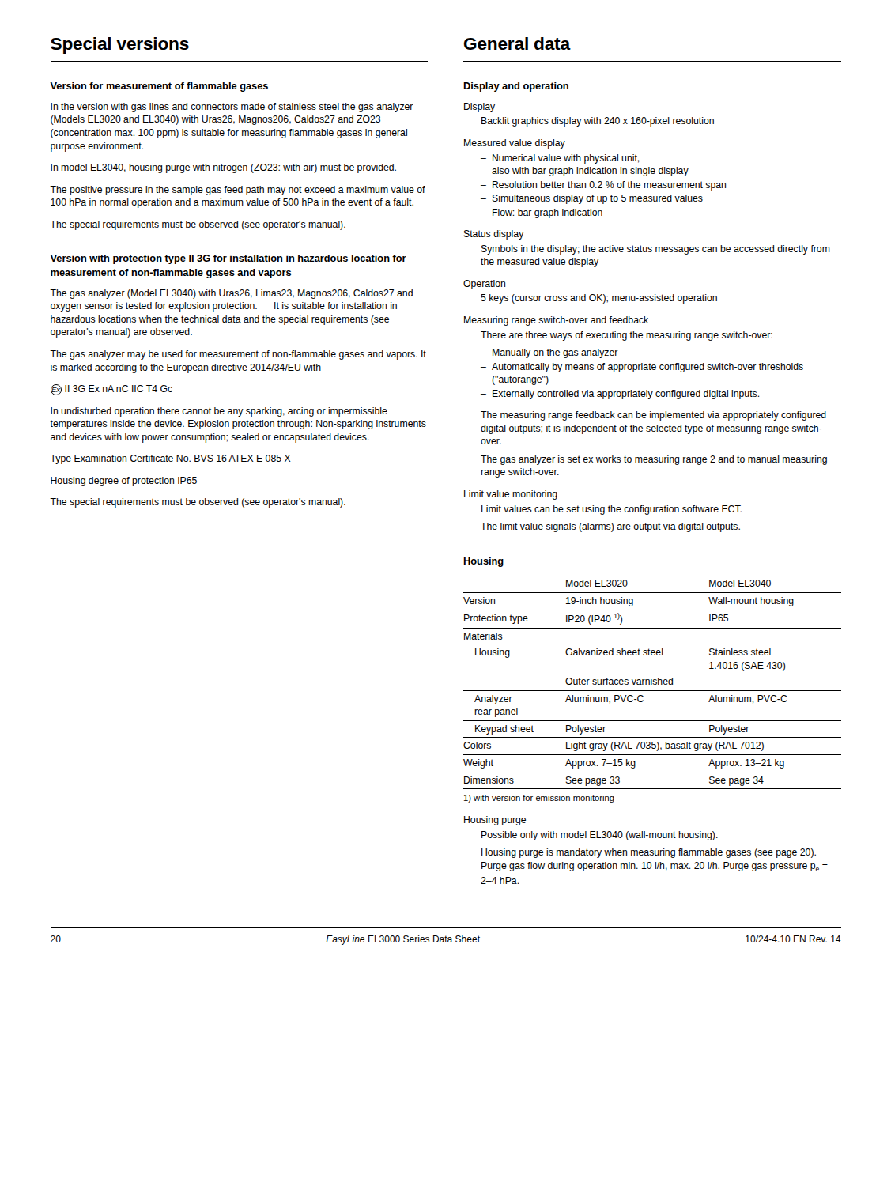Special versions
Version for measurement of flammable gases
In the version with gas lines and connectors made of stainless steel the gas analyzer (Models EL3020 and EL3040) with Uras26, Magnos206, Caldos27 and ZO23 (concentration max. 100 ppm) is suitable for measuring flammable gases in general purpose environment.
In model EL3040, housing purge with nitrogen (ZO23: with air) must be provided.
The positive pressure in the sample gas feed path may not exceed a maximum value of 100 hPa in normal operation and a maximum value of 500 hPa in the event of a fault.
The special requirements must be observed (see operator's manual).
Version with protection type II 3G for installation in hazardous location for measurement of non-flammable gases and vapors
The gas analyzer (Model EL3040) with Uras26, Limas23, Magnos206, Caldos27 and oxygen sensor is tested for explosion protection. It is suitable for installation in hazardous locations when the technical data and the special requirements (see operator's manual) are observed.
The gas analyzer may be used for measurement of non-flammable gases and vapors. It is marked according to the European directive 2014/34/EU with
Ex II 3G Ex nA nC IIC T4 Gc
In undisturbed operation there cannot be any sparking, arcing or impermissible temperatures inside the device. Explosion protection through: Non-sparking instruments and devices with low power consumption; sealed or encapsulated devices.
Type Examination Certificate No. BVS 16 ATEX E 085 X
Housing degree of protection IP65
The special requirements must be observed (see operator's manual).
General data
Display and operation
Display
Backlit graphics display with 240 x 160-pixel resolution
Measured value display
Numerical value with physical unit,
also with bar graph indication in single display
Resolution better than 0.2 % of the measurement span
Simultaneous display of up to 5 measured values
Flow: bar graph indication
Status display
Symbols in the display; the active status messages can be accessed directly from the measured value display
Operation
5 keys (cursor cross and OK); menu-assisted operation
Measuring range switch-over and feedback
There are three ways of executing the measuring range switch-over:
Manually on the gas analyzer
Automatically by means of appropriate configured switch-over thresholds ("autorange")
Externally controlled via appropriately configured digital inputs.
The measuring range feedback can be implemented via appropriately configured digital outputs; it is independent of the selected type of measuring range switch-over.
The gas analyzer is set ex works to measuring range 2 and to manual measuring range switch-over.
Limit value monitoring
Limit values can be set using the configuration software ECT.
The limit value signals (alarms) are output via digital outputs.
Housing
| | Model EL3020 | Model EL3040 |
| --- | --- | --- |
| Version | 19-inch housing | Wall-mount housing |
| Protection type | IP20 (IP40 1) ) | IP65 |
| Materials | | |
| Housing | Galvanized sheet steel | Stainless steel 1.4016 (SAE 430) |
| | Outer surfaces varnished |
| Analyzer rear panel | Aluminum, PVC-C | Aluminum, PVC-C |
| Keypad sheet | Polyester | Polyester |
| Colors | Light gray (RAL 7035), basalt gray (RAL 7012) |
| Weight | Approx. 7–15 kg | Approx. 13–21 kg |
| Dimensions | See page 33 | See page 34 |
1) with version for emission monitoring
Housing purge
Possible only with model EL3040 (wall-mount housing).
Housing purge is mandatory when measuring flammable gases (see page 20). Purge gas flow during operation min. 10 l/h, max. 20 l/h. Purge gas pressure pe = 2–4 hPa.
20
EasyLine EL3000 Series Data Sheet
10/24-4.10 EN Rev. 14